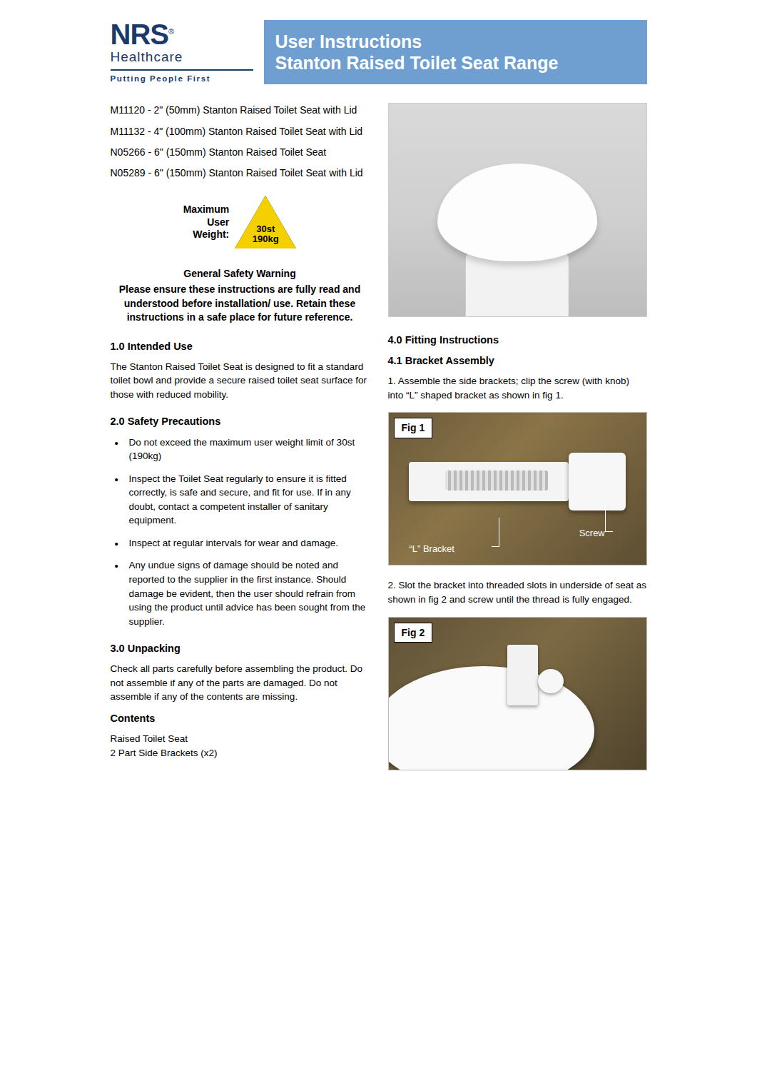NRS®
Healthcare
Putting People First
User Instructions
Stanton Raised Toilet Seat Range
M11120 - 2" (50mm) Stanton Raised Toilet Seat with Lid
M11132 - 4" (100mm) Stanton Raised Toilet Seat with Lid
N05266 - 6" (150mm) Stanton Raised Toilet Seat
N05289 - 6" (150mm) Stanton Raised Toilet Seat with Lid
Maximum
User
Weight:
30st
190kg
General Safety Warning Please ensure these instructions are fully read and understood before installation/ use. Retain these instructions in a safe place for future reference.
1.0 Intended Use
The Stanton Raised Toilet Seat is designed to fit a standard toilet bowl and provide a secure raised toilet seat surface for those with reduced mobility.
2.0 Safety Precautions
Do not exceed the maximum user weight limit of 30st (190kg)
Inspect the Toilet Seat regularly to ensure it is fitted correctly, is safe and secure, and fit for use. If in any doubt, contact a competent installer of sanitary equipment.
Inspect at regular intervals for wear and damage.
Any undue signs of damage should be noted and reported to the supplier in the first instance. Should damage be evident, then the user should refrain from using the product until advice has been sought from the supplier.
3.0 Unpacking
Check all parts carefully before assembling the product. Do not assemble if any of the parts are damaged. Do not assemble if any of the contents are missing.
Contents
Raised Toilet Seat
2 Part Side Brackets (x2)
4.0 Fitting Instructions
4.1 Bracket Assembly
1. Assemble the side brackets; clip the screw (with knob) into “L” shaped bracket as shown in fig 1.
Fig 1
Screw
“L” Bracket
2. Slot the bracket into threaded slots in underside of seat as shown in fig 2 and screw until the thread is fully engaged.
Fig 2